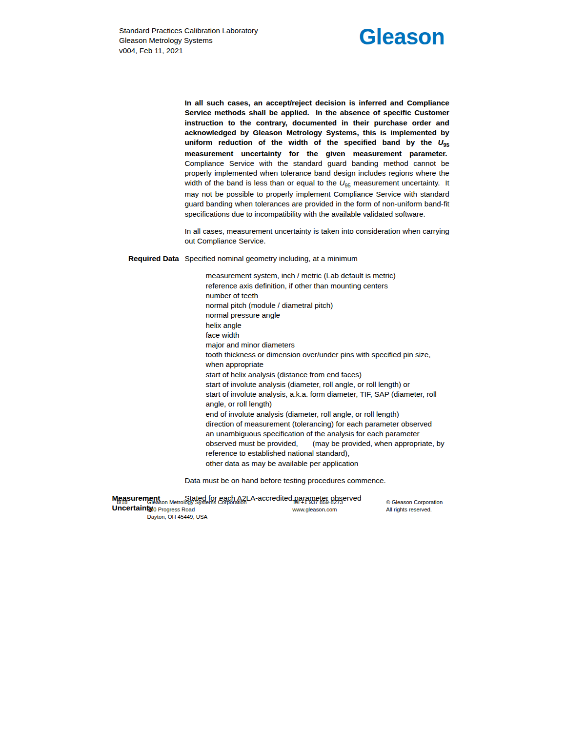Standard Practices Calibration Laboratory
Gleason Metrology Systems
v004, Feb 11, 2021
Gleason
In all such cases, an accept/reject decision is inferred and Compliance Service methods shall be applied. In the absence of specific Customer instruction to the contrary, documented in their purchase order and acknowledged by Gleason Metrology Systems, this is implemented by uniform reduction of the width of the specified band by the U95 measurement uncertainty for the given measurement parameter. Compliance Service with the standard guard banding method cannot be properly implemented when tolerance band design includes regions where the width of the band is less than or equal to the U95 measurement uncertainty. It may not be possible to properly implement Compliance Service with standard guard banding when tolerances are provided in the form of non-uniform band-fit specifications due to incompatibility with the available validated software.
In all cases, measurement uncertainty is taken into consideration when carrying out Compliance Service.
Required Data
Specified nominal geometry including, at a minimum
measurement system, inch / metric (Lab default is metric)
reference axis definition, if other than mounting centers
number of teeth
normal pitch (module / diametral pitch)
normal pressure angle
helix angle
face width
major and minor diameters
tooth thickness or dimension over/under pins with specified pin size, when appropriate
start of helix analysis (distance from end faces)
start of involute analysis (diameter, roll angle, or roll length) or
start of involute analysis, a.k.a. form diameter, TIF, SAP (diameter, roll angle, or roll length)
end of involute analysis (diameter, roll angle, or roll length)
direction of measurement (tolerancing) for each parameter observed
an unambiguous specification of the analysis for each parameter observed must be provided, (may be provided, when appropriate, by reference to established national standard),
other data as may be available per application
Data must be on hand before testing procedures commence.
Measurement
Uncertainty
Stated for each A2LA-accredited parameter observed
8/18
Gleason Metrology Systems Corporation
300 Progress Road
Dayton, OH 45449, USA
Tel +1 937 859-8273
www.gleason.com
© Gleason Corporation
All rights reserved.